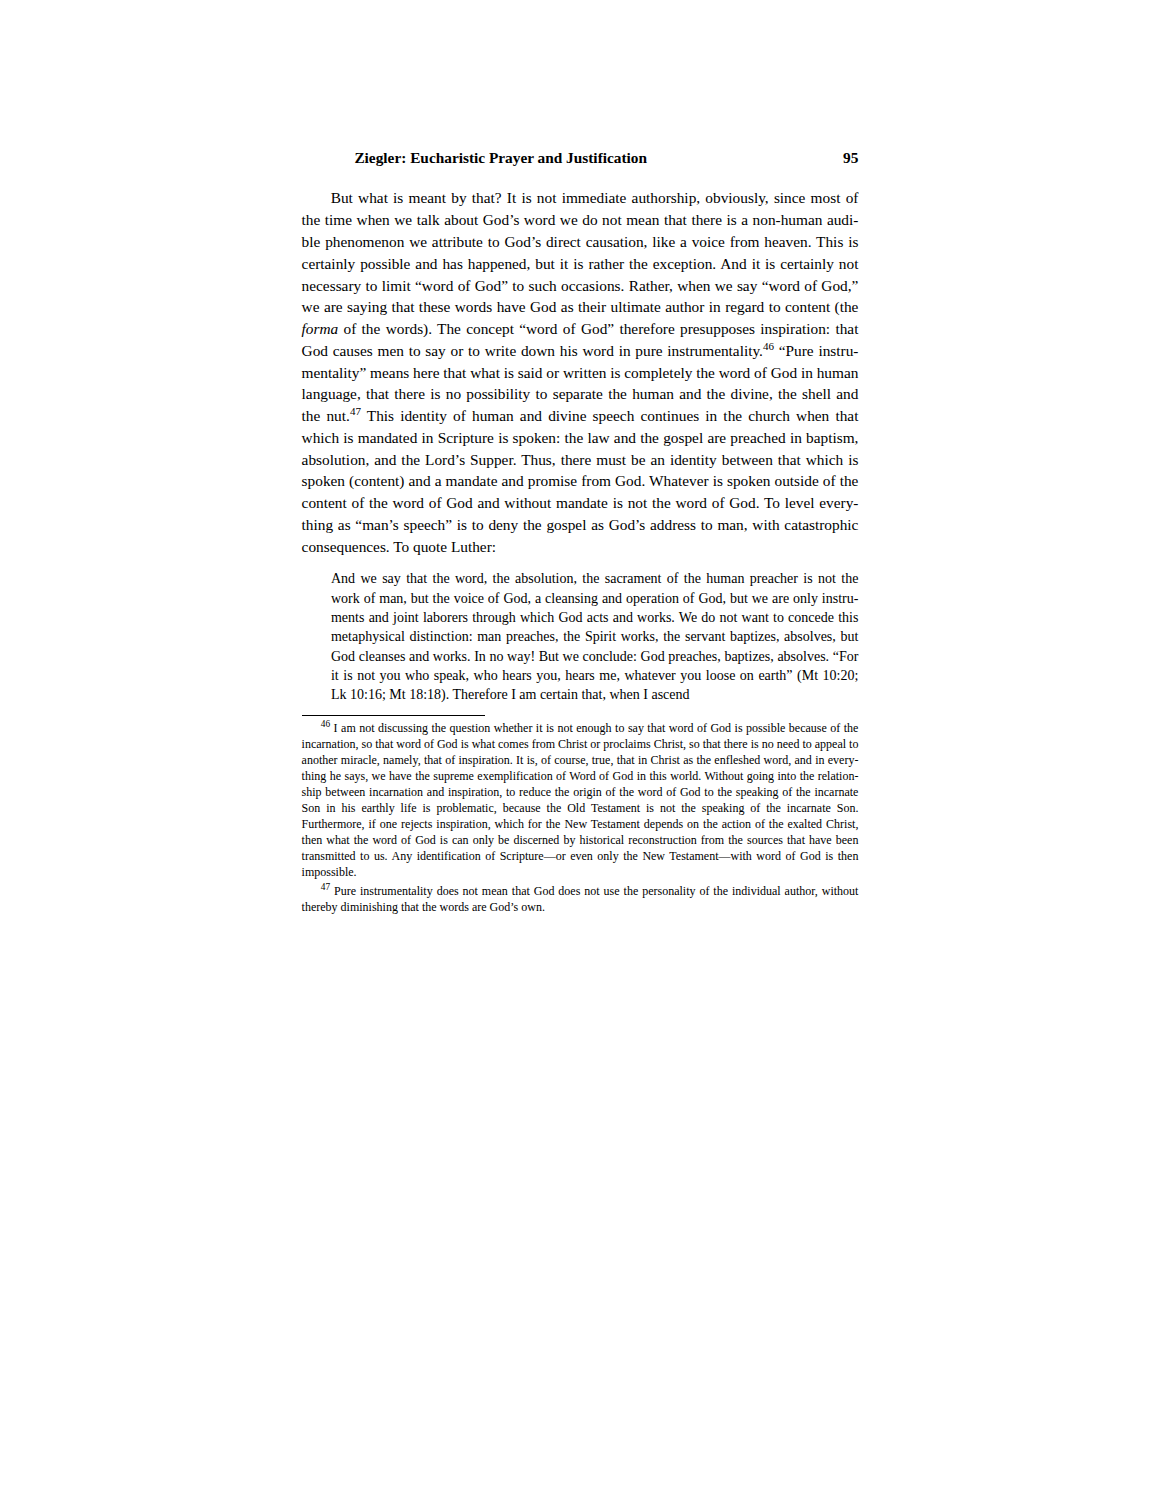Ziegler: Eucharistic Prayer and Justification 95
But what is meant by that? It is not immediate authorship, obviously, since most of the time when we talk about God’s word we do not mean that there is a non-human audible phenomenon we attribute to God’s direct causation, like a voice from heaven. This is certainly possible and has happened, but it is rather the exception. And it is certainly not necessary to limit “word of God” to such occasions. Rather, when we say “word of God,” we are saying that these words have God as their ultimate author in regard to content (the forma of the words). The concept “word of God” therefore presupposes inspiration: that God causes men to say or to write down his word in pure instrumentality.46 “Pure instrumentality” means here that what is said or written is completely the word of God in human language, that there is no possibility to separate the human and the divine, the shell and the nut.47 This identity of human and divine speech continues in the church when that which is mandated in Scripture is spoken: the law and the gospel are preached in baptism, absolution, and the Lord’s Supper. Thus, there must be an identity between that which is spoken (content) and a mandate and promise from God. Whatever is spoken outside of the content of the word of God and without mandate is not the word of God. To level everything as “man’s speech” is to deny the gospel as God’s address to man, with catastrophic consequences. To quote Luther:
And we say that the word, the absolution, the sacrament of the human preacher is not the work of man, but the voice of God, a cleansing and operation of God, but we are only instruments and joint laborers through which God acts and works. We do not want to concede this metaphysical distinction: man preaches, the Spirit works, the servant baptizes, absolves, but God cleanses and works. In no way! But we conclude: God preaches, baptizes, absolves. “For it is not you who speak, who hears you, hears me, whatever you loose on earth” (Mt 10:20; Lk 10:16; Mt 18:18). Therefore I am certain that, when I ascend
46 I am not discussing the question whether it is not enough to say that word of God is possible because of the incarnation, so that word of God is what comes from Christ or proclaims Christ, so that there is no need to appeal to another miracle, namely, that of inspiration. It is, of course, true, that in Christ as the enfleshed word, and in everything he says, we have the supreme exemplification of Word of God in this world. Without going into the relationship between incarnation and inspiration, to reduce the origin of the word of God to the speaking of the incarnate Son in his earthly life is problematic, because the Old Testament is not the speaking of the incarnate Son. Furthermore, if one rejects inspiration, which for the New Testament depends on the action of the exalted Christ, then what the word of God is can only be discerned by historical reconstruction from the sources that have been transmitted to us. Any identification of Scripture—or even only the New Testament—with word of God is then impossible.
47 Pure instrumentality does not mean that God does not use the personality of the individual author, without thereby diminishing that the words are God’s own.